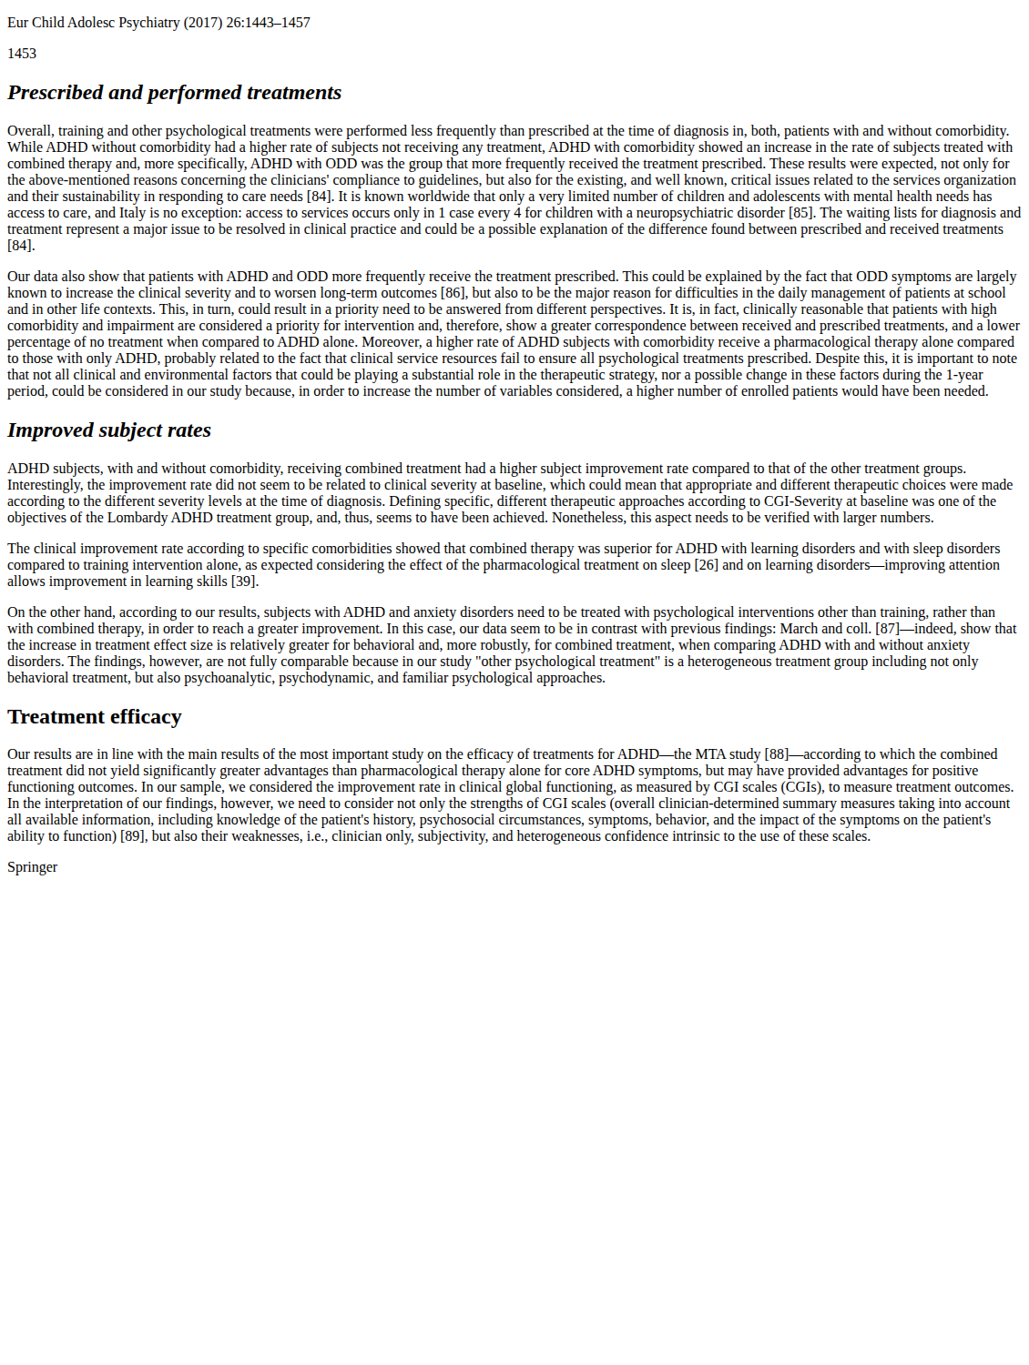Eur Child Adolesc Psychiatry (2017) 26:1443–1457
1453
Prescribed and performed treatments
Overall, training and other psychological treatments were performed less frequently than prescribed at the time of diagnosis in, both, patients with and without comorbidity. While ADHD without comorbidity had a higher rate of subjects not receiving any treatment, ADHD with comorbidity showed an increase in the rate of subjects treated with combined therapy and, more specifically, ADHD with ODD was the group that more frequently received the treatment prescribed. These results were expected, not only for the above-mentioned reasons concerning the clinicians' compliance to guidelines, but also for the existing, and well known, critical issues related to the services organization and their sustainability in responding to care needs [84]. It is known worldwide that only a very limited number of children and adolescents with mental health needs has access to care, and Italy is no exception: access to services occurs only in 1 case every 4 for children with a neuropsychiatric disorder [85]. The waiting lists for diagnosis and treatment represent a major issue to be resolved in clinical practice and could be a possible explanation of the difference found between prescribed and received treatments [84].
Our data also show that patients with ADHD and ODD more frequently receive the treatment prescribed. This could be explained by the fact that ODD symptoms are largely known to increase the clinical severity and to worsen long-term outcomes [86], but also to be the major reason for difficulties in the daily management of patients at school and in other life contexts. This, in turn, could result in a priority need to be answered from different perspectives. It is, in fact, clinically reasonable that patients with high comorbidity and impairment are considered a priority for intervention and, therefore, show a greater correspondence between received and prescribed treatments, and a lower percentage of no treatment when compared to ADHD alone. Moreover, a higher rate of ADHD subjects with comorbidity receive a pharmacological therapy alone compared to those with only ADHD, probably related to the fact that clinical service resources fail to ensure all psychological treatments prescribed. Despite this, it is important to note that not all clinical and environmental factors that could be playing a substantial role in the therapeutic strategy, nor a possible change in these factors during the 1-year period, could be considered in our study because, in order to increase the number of variables considered, a higher number of enrolled patients would have been needed.
Improved subject rates
ADHD subjects, with and without comorbidity, receiving combined treatment had a higher subject improvement rate compared to that of the other treatment groups. Interestingly, the improvement rate did not seem to be related to clinical severity at baseline, which could mean that appropriate and different therapeutic choices were made according to the different severity levels at the time of diagnosis. Defining specific, different therapeutic approaches according to CGI-Severity at baseline was one of the objectives of the Lombardy ADHD treatment group, and, thus, seems to have been achieved. Nonetheless, this aspect needs to be verified with larger numbers.
The clinical improvement rate according to specific comorbidities showed that combined therapy was superior for ADHD with learning disorders and with sleep disorders compared to training intervention alone, as expected considering the effect of the pharmacological treatment on sleep [26] and on learning disorders—improving attention allows improvement in learning skills [39].
On the other hand, according to our results, subjects with ADHD and anxiety disorders need to be treated with psychological interventions other than training, rather than with combined therapy, in order to reach a greater improvement. In this case, our data seem to be in contrast with previous findings: March and coll. [87]—indeed, show that the increase in treatment effect size is relatively greater for behavioral and, more robustly, for combined treatment, when comparing ADHD with and without anxiety disorders. The findings, however, are not fully comparable because in our study "other psychological treatment" is a heterogeneous treatment group including not only behavioral treatment, but also psychoanalytic, psychodynamic, and familiar psychological approaches.
Treatment efficacy
Our results are in line with the main results of the most important study on the efficacy of treatments for ADHD—the MTA study [88]—according to which the combined treatment did not yield significantly greater advantages than pharmacological therapy alone for core ADHD symptoms, but may have provided advantages for positive functioning outcomes. In our sample, we considered the improvement rate in clinical global functioning, as measured by CGI scales (CGIs), to measure treatment outcomes. In the interpretation of our findings, however, we need to consider not only the strengths of CGI scales (overall clinician-determined summary measures taking into account all available information, including knowledge of the patient's history, psychosocial circumstances, symptoms, behavior, and the impact of the symptoms on the patient's ability to function) [89], but also their weaknesses, i.e., clinician only, subjectivity, and heterogeneous confidence intrinsic to the use of these scales.
Springer